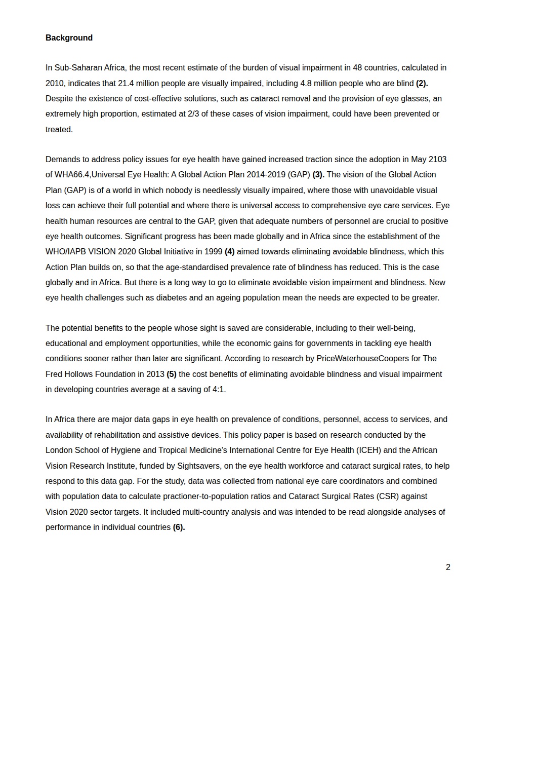Background
In Sub-Saharan Africa, the most recent estimate of the burden of visual impairment in 48 countries, calculated in 2010, indicates that 21.4 million people are visually impaired, including 4.8 million people who are blind (2). Despite the existence of cost-effective solutions, such as cataract removal and the provision of eye glasses, an extremely high proportion, estimated at 2/3 of these cases of vision impairment, could have been prevented or treated.
Demands to address policy issues for eye health have gained increased traction since the adoption in May 2103 of WHA66.4,Universal Eye Health: A Global Action Plan 2014-2019 (GAP) (3). The vision of the Global Action Plan (GAP) is of a world in which nobody is needlessly visually impaired, where those with unavoidable visual loss can achieve their full potential and where there is universal access to comprehensive eye care services. Eye health human resources are central to the GAP, given that adequate numbers of personnel are crucial to positive eye health outcomes. Significant progress has been made globally and in Africa since the establishment of the WHO/IAPB VISION 2020 Global Initiative in 1999 (4) aimed towards eliminating avoidable blindness, which this Action Plan builds on, so that the age-standardised prevalence rate of blindness has reduced. This is the case globally and in Africa. But there is a long way to go to eliminate avoidable vision impairment and blindness. New eye health challenges such as diabetes and an ageing population mean the needs are expected to be greater.
The potential benefits to the people whose sight is saved are considerable, including to their well-being, educational and employment opportunities, while the economic gains for governments in tackling eye health conditions sooner rather than later are significant. According to research by PriceWaterhouseCoopers for The Fred Hollows Foundation in 2013 (5) the cost benefits of eliminating avoidable blindness and visual impairment in developing countries average at a saving of 4:1.
In Africa there are major data gaps in eye health on prevalence of conditions, personnel, access to services, and availability of rehabilitation and assistive devices. This policy paper is based on research conducted by the London School of Hygiene and Tropical Medicine's International Centre for Eye Health (ICEH) and the African Vision Research Institute, funded by Sightsavers, on the eye health workforce and cataract surgical rates, to help respond to this data gap. For the study, data was collected from national eye care coordinators and combined with population data to calculate practioner-to-population ratios and Cataract Surgical Rates (CSR) against Vision 2020 sector targets. It included multi-country analysis and was intended to be read alongside analyses of performance in individual countries (6).
2